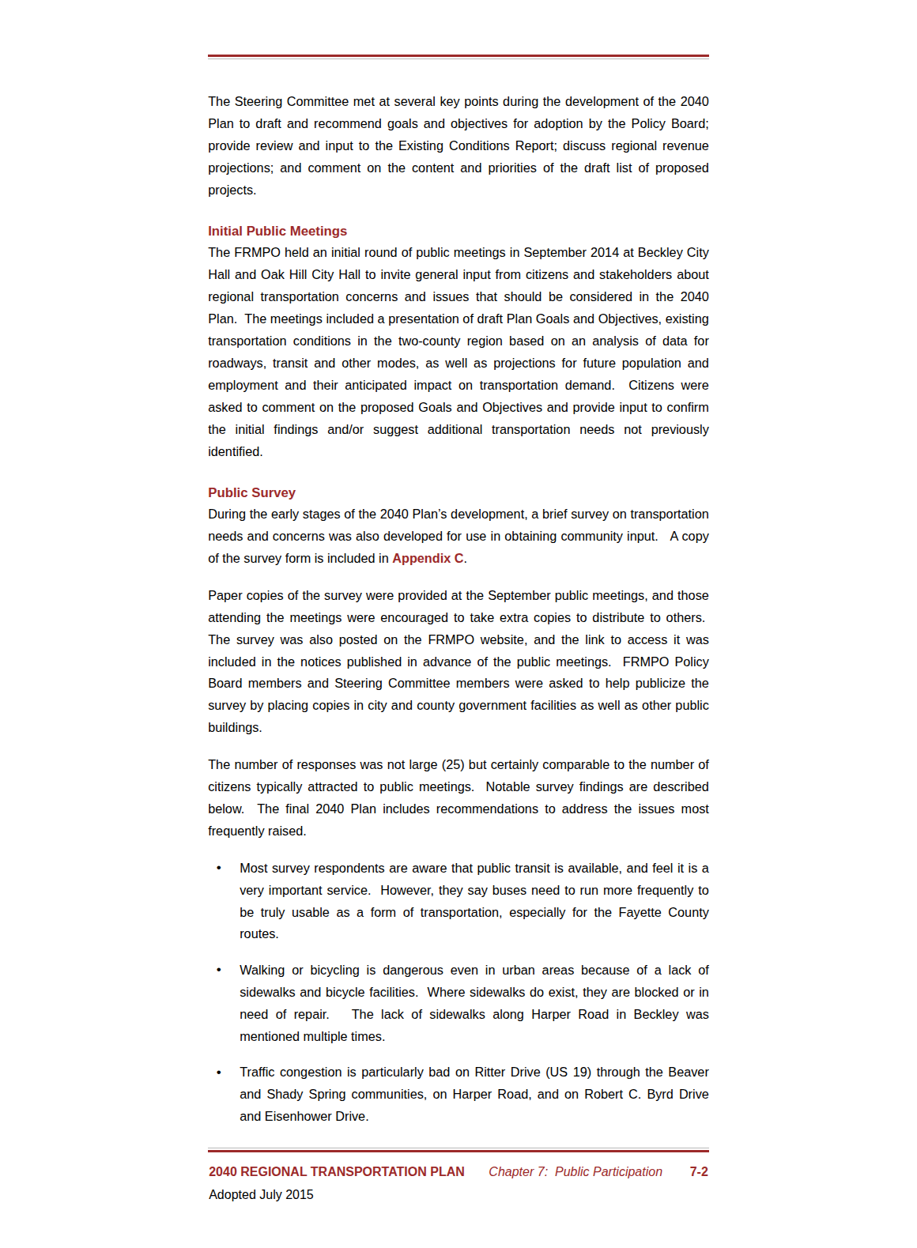The Steering Committee met at several key points during the development of the 2040 Plan to draft and recommend goals and objectives for adoption by the Policy Board; provide review and input to the Existing Conditions Report; discuss regional revenue projections; and comment on the content and priorities of the draft list of proposed projects.
Initial Public Meetings
The FRMPO held an initial round of public meetings in September 2014 at Beckley City Hall and Oak Hill City Hall to invite general input from citizens and stakeholders about regional transportation concerns and issues that should be considered in the 2040 Plan. The meetings included a presentation of draft Plan Goals and Objectives, existing transportation conditions in the two-county region based on an analysis of data for roadways, transit and other modes, as well as projections for future population and employment and their anticipated impact on transportation demand. Citizens were asked to comment on the proposed Goals and Objectives and provide input to confirm the initial findings and/or suggest additional transportation needs not previously identified.
Public Survey
During the early stages of the 2040 Plan’s development, a brief survey on transportation needs and concerns was also developed for use in obtaining community input. A copy of the survey form is included in Appendix C.
Paper copies of the survey were provided at the September public meetings, and those attending the meetings were encouraged to take extra copies to distribute to others. The survey was also posted on the FRMPO website, and the link to access it was included in the notices published in advance of the public meetings. FRMPO Policy Board members and Steering Committee members were asked to help publicize the survey by placing copies in city and county government facilities as well as other public buildings.
The number of responses was not large (25) but certainly comparable to the number of citizens typically attracted to public meetings. Notable survey findings are described below. The final 2040 Plan includes recommendations to address the issues most frequently raised.
Most survey respondents are aware that public transit is available, and feel it is a very important service. However, they say buses need to run more frequently to be truly usable as a form of transportation, especially for the Fayette County routes.
Walking or bicycling is dangerous even in urban areas because of a lack of sidewalks and bicycle facilities. Where sidewalks do exist, they are blocked or in need of repair. The lack of sidewalks along Harper Road in Beckley was mentioned multiple times.
Traffic congestion is particularly bad on Ritter Drive (US 19) through the Beaver and Shady Spring communities, on Harper Road, and on Robert C. Byrd Drive and Eisenhower Drive.
| 2040 REGIONAL TRANSPORTATION PLAN Adopted July 2015 | Chapter 7: Public Participation 7-2 |